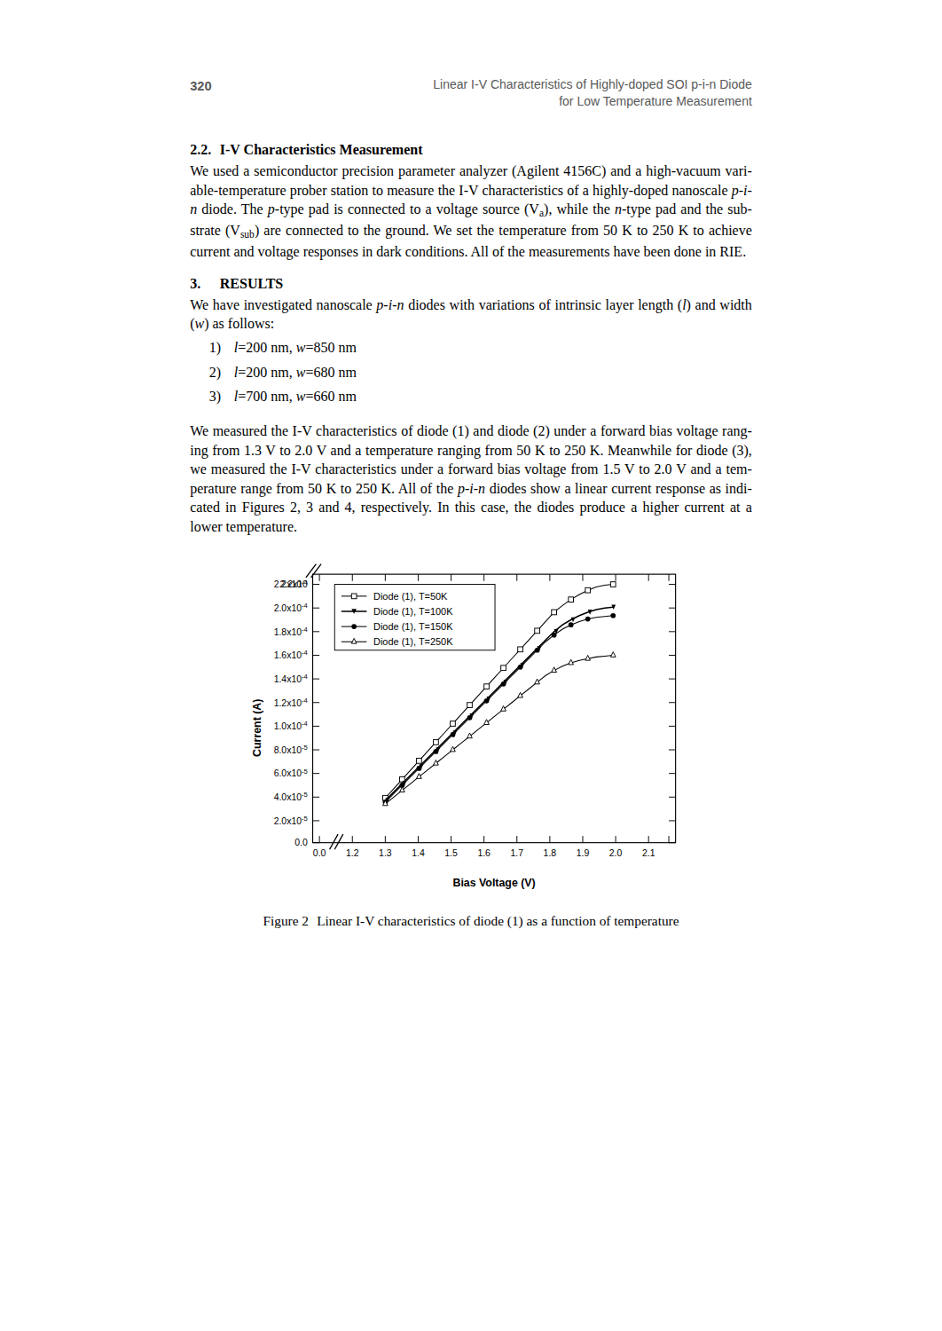320
Linear I-V Characteristics of Highly-doped SOI p-i-n Diode
for Low Temperature Measurement
2.2. I-V Characteristics Measurement
We used a semiconductor precision parameter analyzer (Agilent 4156C) and a high-vacuum variable-temperature prober station to measure the I-V characteristics of a highly-doped nanoscale p-i-n diode. The p-type pad is connected to a voltage source (Va), while the n-type pad and the substrate (Vsub) are connected to the ground. We set the temperature from 50 K to 250 K to achieve current and voltage responses in dark conditions. All of the measurements have been done in RIE.
3. RESULTS
We have investigated nanoscale p-i-n diodes with variations of intrinsic layer length (l) and width (w) as follows:
1) l=200 nm, w=850 nm
2) l=200 nm, w=680 nm
3) l=700 nm, w=660 nm
We measured the I-V characteristics of diode (1) and diode (2) under a forward bias voltage ranging from 1.3 V to 2.0 V and a temperature ranging from 50 K to 250 K. Meanwhile for diode (3), we measured the I-V characteristics under a forward bias voltage from 1.5 V to 2.0 V and a temperature range from 50 K to 250 K. All of the p-i-n diodes show a linear current response as indicated in Figures 2, 3 and 4, respectively. In this case, the diodes produce a higher current at a lower temperature.
Current (A) Bias Voltage (V) 2.2x10 x 2.2x10-4 2.0x10-4 1.8x10-4 1.6x10-4 1.4x10-4 1.2x10-4 1.0x10-4 8.0x10-5 6.0x10-5 4.0x10-5 2.0x10-5 0.0 0.0 1.2 1.3 1.4 1.5 1.6 1.7 1.8 1.9 2.0 2.1 Diode (1), T=50K Diode (1), T=100K Diode (1), T=150K Diode (1), T=250K
Figure 2 Linear I-V characteristics of diode (1) as a function of temperature